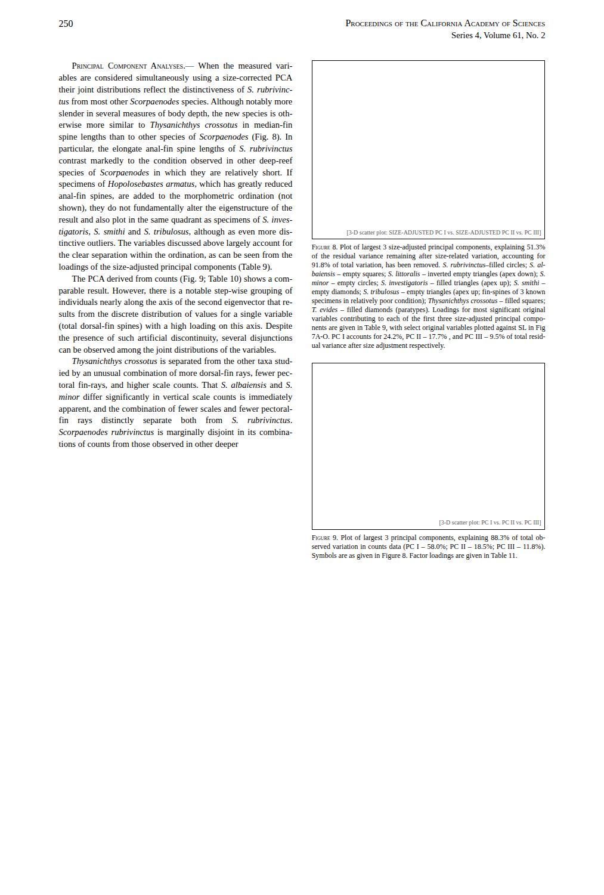250
Proceedings of the California Academy of Sciences Series 4, Volume 61, No. 2
Principal Component Analyses.— When the measured variables are considered simultaneously using a size-corrected PCA their joint distributions reflect the distinctiveness of S. rubrivinctus from most other Scorpaenodes species. Although notably more slender in several measures of body depth, the new species is otherwise more similar to Thysanichthys crossotus in median-fin spine lengths than to other species of Scorpaenodes (Fig. 8). In particular, the elongate anal-fin spine lengths of S. rubrivinctus contrast markedly to the condition observed in other deep-reef species of Scorpaenodes in which they are relatively short. If specimens of Hopolosebastes armatus, which has greatly reduced anal-fin spines, are added to the morphometric ordination (not shown), they do not fundamentally alter the eigenstructure of the result and also plot in the same quadrant as specimens of S. investigatoris, S. smithi and S. tribulosus, although as even more distinctive outliers. The variables discussed above largely account for the clear separation within the ordination, as can be seen from the loadings of the size-adjusted principal components (Table 9).
The PCA derived from counts (Fig. 9; Table 10) shows a comparable result. However, there is a notable step-wise grouping of individuals nearly along the axis of the second eigenvector that results from the discrete distribution of values for a single variable (total dorsal-fin spines) with a high loading on this axis. Despite the presence of such artificial discontinuity, several disjunctions can be observed among the joint distributions of the variables.
Thysanichthys crossotus is separated from the other taxa studied by an unusual combination of more dorsal-fin rays, fewer pectoral fin-rays, and higher scale counts. That S. albaiensis and S. minor differ significantly in vertical scale counts is immediately apparent, and the combination of fewer scales and fewer pectoral-fin rays distinctly separate both from S. rubrivinctus. Scorpaenodes rubrivinctus is marginally disjoint in its combinations of counts from those observed in other deeper
[3-D scatter plot: SIZE-ADJUSTED PC I vs. SIZE-ADJUSTED PC II vs. PC III]
Figure 8. Plot of largest 3 size-adjusted principal components, explaining 51.3% of the residual variance remaining after size-related variation, accounting for 91.8% of total variation, has been removed. S. rubrivinctus–filled circles; S. albaiensis – empty squares; S. littoralis – inverted empty triangles (apex down); S. minor – empty circles; S. investigatoris – filled triangles (apex up); S. smithi – empty diamonds; S. tribulosus – empty triangles (apex up; fin-spines of 3 known specimens in relatively poor condition); Thysanichthys crossotus – filled squares; T. evides – filled diamonds (paratypes). Loadings for most significant original variables contributing to each of the first three size-adjusted principal components are given in Table 9, with select original variables plotted against SL in Fig 7A-O. PC I accounts for 24.2%, PC II – 17.7% , and PC III – 9.5% of total residual variance after size adjustment respectively.
[3-D scatter plot: PC I vs. PC II vs. PC III]
Figure 9. Plot of largest 3 principal components, explaining 88.3% of total observed variation in counts data (PC I – 58.0%; PC II – 18.5%; PC III – 11.8%). Symbols are as given in Figure 8. Factor loadings are given in Table 11.